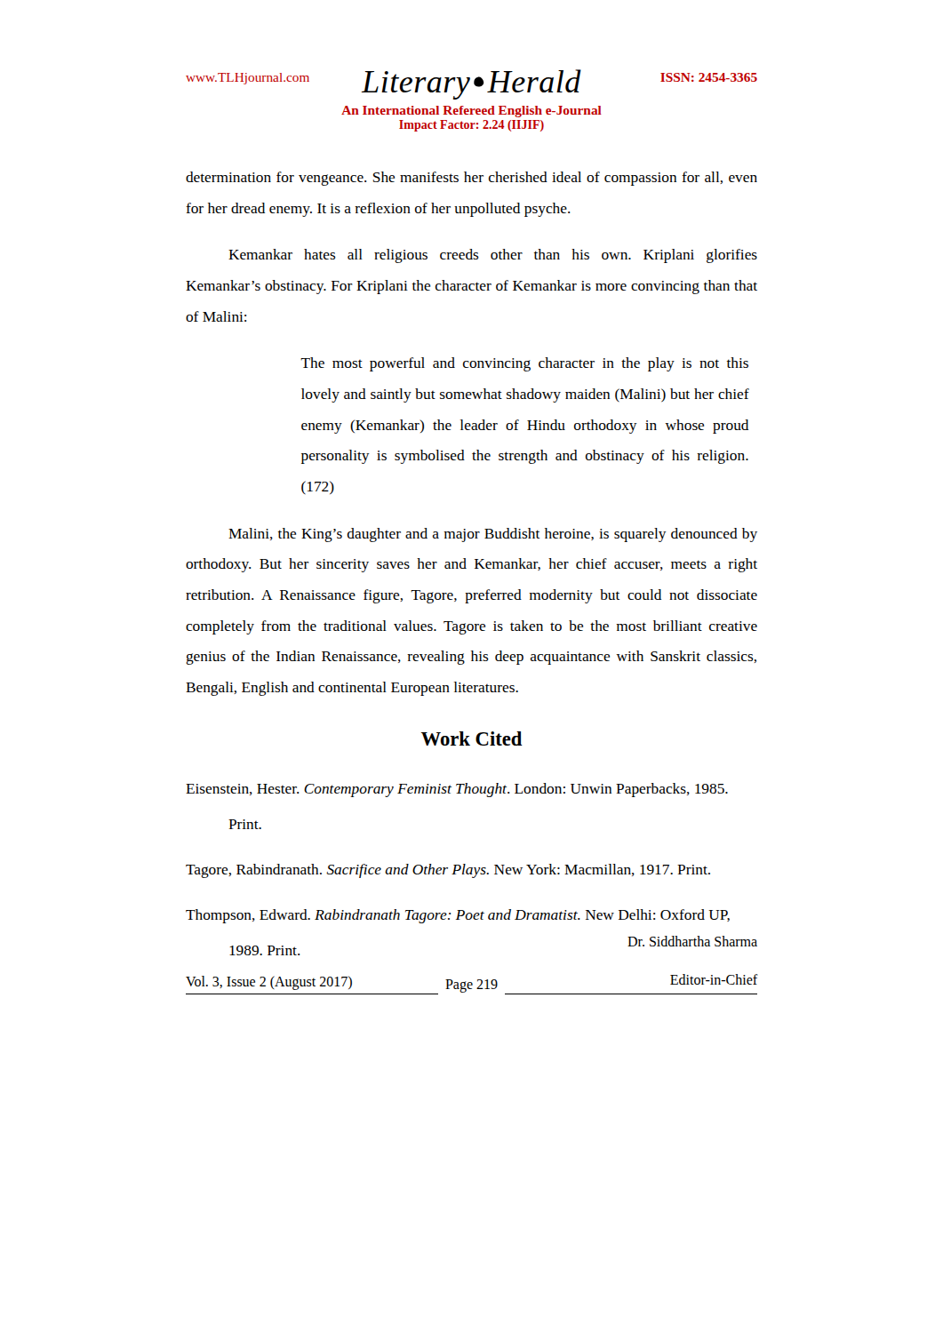www.TLHjournal.com
Literary Herald
An International Refereed English e-Journal
Impact Factor: 2.24 (IIJIF)
ISSN: 2454-3365
determination for vengeance. She manifests her cherished ideal of compassion for all, even for her dread enemy. It is a reflexion of her unpolluted psyche.
Kemankar hates all religious creeds other than his own. Kriplani glorifies Kemankar’s obstinacy. For Kriplani the character of Kemankar is more convincing than that of Malini:
The most powerful and convincing character in the play is not this lovely and saintly but somewhat shadowy maiden (Malini) but her chief enemy (Kemankar) the leader of Hindu orthodoxy in whose proud personality is symbolised the strength and obstinacy of his religion. (172)
Malini, the King’s daughter and a major Buddisht heroine, is squarely denounced by orthodoxy. But her sincerity saves her and Kemankar, her chief accuser, meets a right retribution. A Renaissance figure, Tagore, preferred modernity but could not dissociate completely from the traditional values. Tagore is taken to be the most brilliant creative genius of the Indian Renaissance, revealing his deep acquaintance with Sanskrit classics, Bengali, English and continental European literatures.
Work Cited
Eisenstein, Hester. Contemporary Feminist Thought. London: Unwin Paperbacks, 1985.
Print.
Tagore, Rabindranath. Sacrifice and Other Plays. New York: Macmillan, 1917. Print.
Thompson, Edward. Rabindranath Tagore: Poet and Dramatist. New Delhi: Oxford UP,
1989. Print.
Vol. 3, Issue 2 (August 2017)
Page 219
Dr. Siddhartha Sharma
Editor-in-Chief